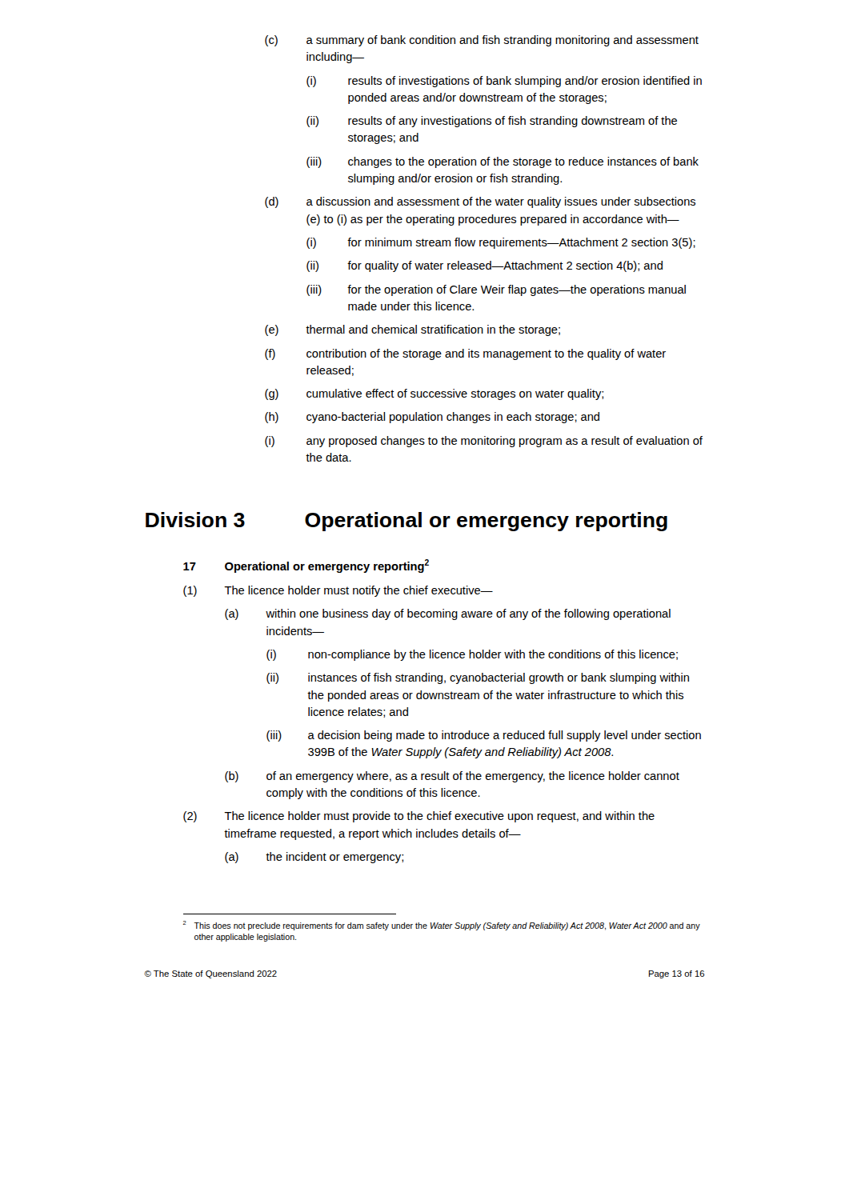(c)
a summary of bank condition and fish stranding monitoring and assessment including—
(i)
results of investigations of bank slumping and/or erosion identified in ponded areas and/or downstream of the storages;
(ii)
results of any investigations of fish stranding downstream of the storages; and
(iii)
changes to the operation of the storage to reduce instances of bank slumping and/or erosion or fish stranding.
(d)
a discussion and assessment of the water quality issues under subsections (e) to (i) as per the operating procedures prepared in accordance with—
(i)
for minimum stream flow requirements—Attachment 2 section 3(5);
(ii)
for quality of water released—Attachment 2 section 4(b); and
(iii)
for the operation of Clare Weir flap gates—the operations manual made under this licence.
(e)
thermal and chemical stratification in the storage;
(f)
contribution of the storage and its management to the quality of water released;
(g)
cumulative effect of successive storages on water quality;
(h)
cyano-bacterial population changes in each storage; and
(i)
any proposed changes to the monitoring program as a result of evaluation of the data.
Division 3 Operational or emergency reporting
17 Operational or emergency reporting2
(1)
The licence holder must notify the chief executive—
(a)
within one business day of becoming aware of any of the following operational incidents—
(i)
non-compliance by the licence holder with the conditions of this licence;
(ii)
instances of fish stranding, cyanobacterial growth or bank slumping within the ponded areas or downstream of the water infrastructure to which this licence relates; and
(iii)
a decision being made to introduce a reduced full supply level under section 399B of the Water Supply (Safety and Reliability) Act 2008.
(b)
of an emergency where, as a result of the emergency, the licence holder cannot comply with the conditions of this licence.
(2)
The licence holder must provide to the chief executive upon request, and within the timeframe requested, a report which includes details of—
(a)
the incident or emergency;
2
This does not preclude requirements for dam safety under the Water Supply (Safety and Reliability) Act 2008, Water Act 2000 and any other applicable legislation.
© The State of Queensland 2022
Page 13 of 16